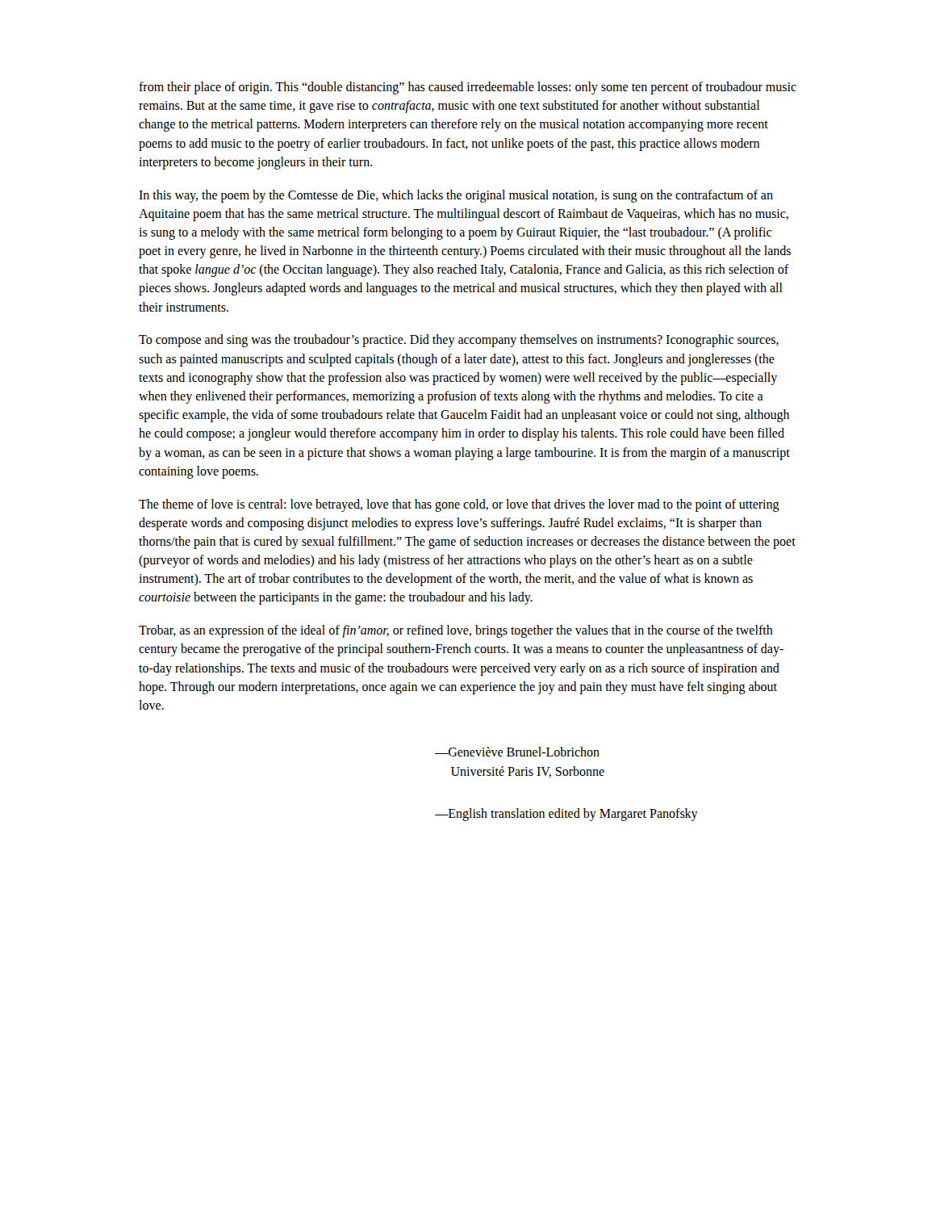from their place of origin. This “double distancing” has caused irredeemable losses: only some ten percent of troubadour music remains. But at the same time, it gave rise to contrafacta, music with one text substituted for another without substantial change to the metrical patterns. Modern interpreters can therefore rely on the musical notation accompanying more recent poems to add music to the poetry of earlier troubadours. In fact, not unlike poets of the past, this practice allows modern interpreters to become jongleurs in their turn.
In this way, the poem by the Comtesse de Die, which lacks the original musical notation, is sung on the contrafactum of an Aquitaine poem that has the same metrical structure. The multilingual descort of Raimbaut de Vaqueiras, which has no music, is sung to a melody with the same metrical form belonging to a poem by Guiraut Riquier, the “last troubadour.” (A prolific poet in every genre, he lived in Narbonne in the thirteenth century.) Poems circulated with their music throughout all the lands that spoke langue d’oc (the Occitan language). They also reached Italy, Catalonia, France and Galicia, as this rich selection of pieces shows. Jongleurs adapted words and languages to the metrical and musical structures, which they then played with all their instruments.
To compose and sing was the troubadour’s practice. Did they accompany themselves on instruments? Iconographic sources, such as painted manuscripts and sculpted capitals (though of a later date), attest to this fact. Jongleurs and jongleresses (the texts and iconography show that the profession also was practiced by women) were well received by the public—especially when they enlivened their performances, memorizing a profusion of texts along with the rhythms and melodies. To cite a specific example, the vida of some troubadours relate that Gaucelm Faidit had an unpleasant voice or could not sing, although he could compose; a jongleur would therefore accompany him in order to display his talents. This role could have been filled by a woman, as can be seen in a picture that shows a woman playing a large tambourine. It is from the margin of a manuscript containing love poems.
The theme of love is central: love betrayed, love that has gone cold, or love that drives the lover mad to the point of uttering desperate words and composing disjunct melodies to express love’s sufferings. Jaufré Rudel exclaims, “It is sharper than thorns/the pain that is cured by sexual fulfillment.” The game of seduction increases or decreases the distance between the poet (purveyor of words and melodies) and his lady (mistress of her attractions who plays on the other’s heart as on a subtle instrument). The art of trobar contributes to the development of the worth, the merit, and the value of what is known as courtoisie between the participants in the game: the troubadour and his lady.
Trobar, as an expression of the ideal of fin’amor, or refined love, brings together the values that in the course of the twelfth century became the prerogative of the principal southern-French courts. It was a means to counter the unpleasantness of day-to-day relationships. The texts and music of the troubadours were perceived very early on as a rich source of inspiration and hope. Through our modern interpretations, once again we can experience the joy and pain they must have felt singing about love.
—Geneviève Brunel-Lobrichon
Université Paris IV, Sorbonne
—English translation edited by Margaret Panofsky